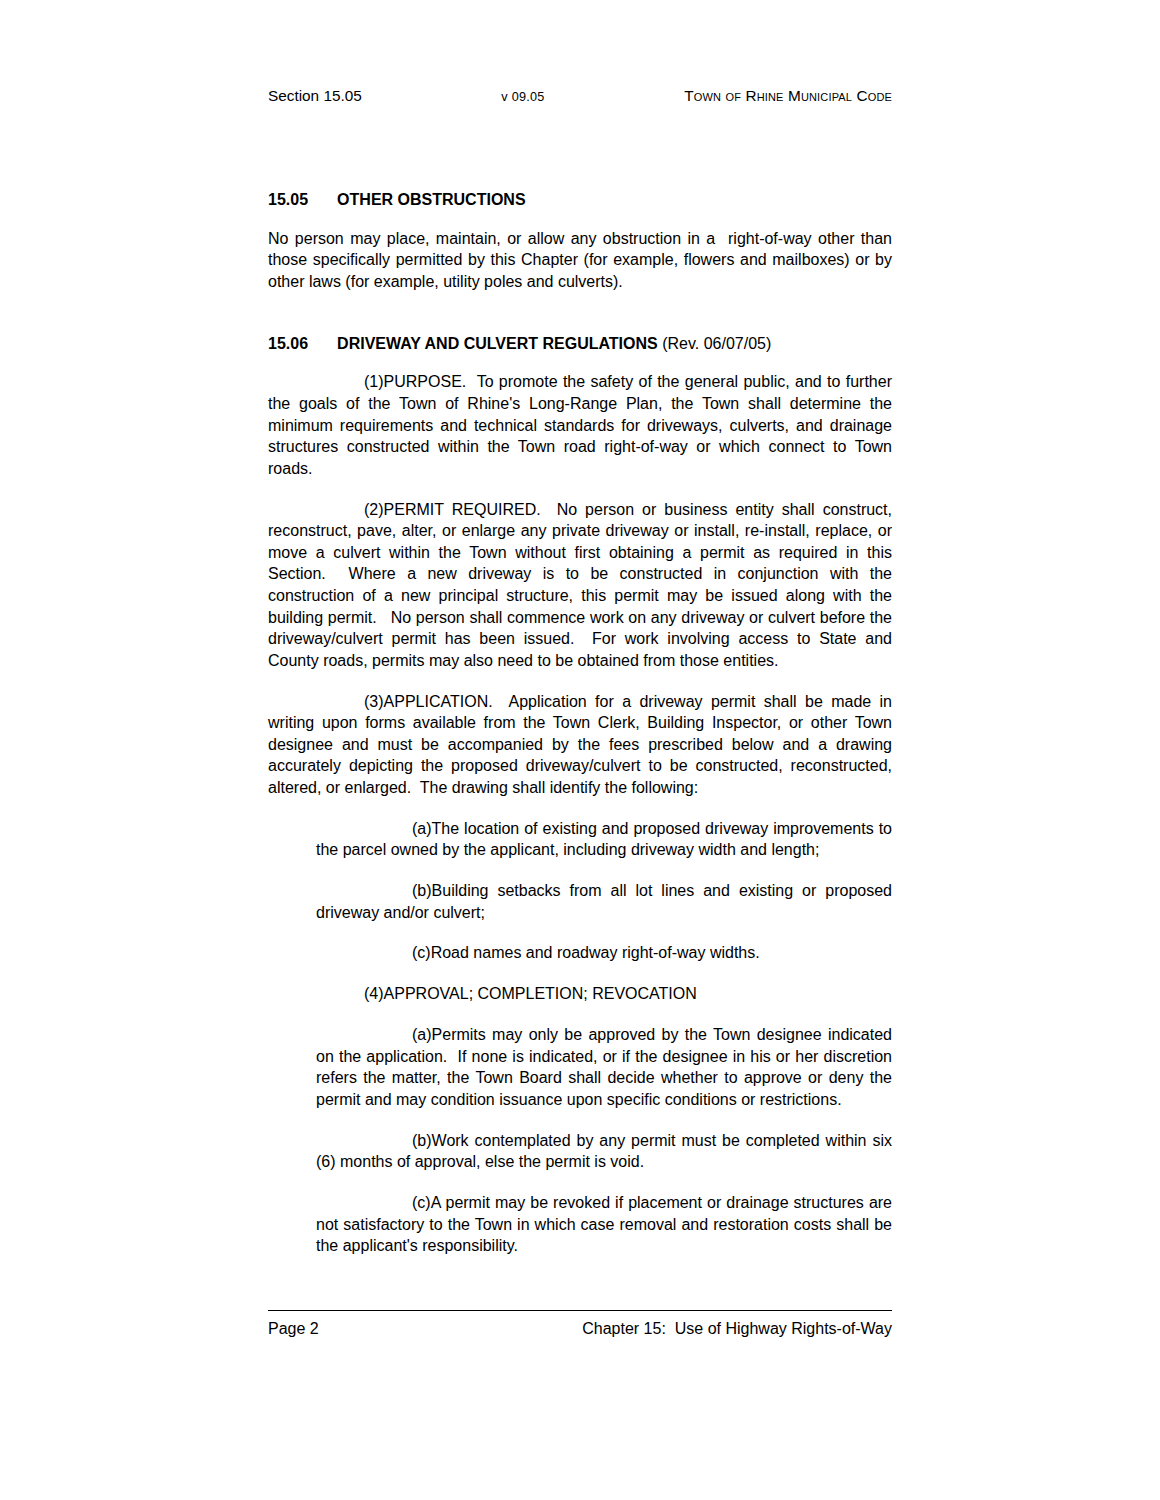Section 15.05
v 09.05
Town of Rhine Municipal Code
15.05 OTHER OBSTRUCTIONS
No person may place, maintain, or allow any obstruction in a right-of-way other than those specifically permitted by this Chapter (for example, flowers and mailboxes) or by other laws (for example, utility poles and culverts).
15.06 DRIVEWAY AND CULVERT REGULATIONS (Rev. 06/07/05)
(1) PURPOSE. To promote the safety of the general public, and to further the goals of the Town of Rhine's Long-Range Plan, the Town shall determine the minimum requirements and technical standards for driveways, culverts, and drainage structures constructed within the Town road right-of-way or which connect to Town roads.
(2) PERMIT REQUIRED. No person or business entity shall construct, reconstruct, pave, alter, or enlarge any private driveway or install, re-install, replace, or move a culvert within the Town without first obtaining a permit as required in this Section. Where a new driveway is to be constructed in conjunction with the construction of a new principal structure, this permit may be issued along with the building permit. No person shall commence work on any driveway or culvert before the driveway/culvert permit has been issued. For work involving access to State and County roads, permits may also need to be obtained from those entities.
(3) APPLICATION. Application for a driveway permit shall be made in writing upon forms available from the Town Clerk, Building Inspector, or other Town designee and must be accompanied by the fees prescribed below and a drawing accurately depicting the proposed driveway/culvert to be constructed, reconstructed, altered, or enlarged. The drawing shall identify the following:
(a) The location of existing and proposed driveway improvements to the parcel owned by the applicant, including driveway width and length;
(b) Building setbacks from all lot lines and existing or proposed driveway and/or culvert;
(c) Road names and roadway right-of-way widths.
(4) APPROVAL; COMPLETION; REVOCATION
(a) Permits may only be approved by the Town designee indicated on the application. If none is indicated, or if the designee in his or her discretion refers the matter, the Town Board shall decide whether to approve or deny the permit and may condition issuance upon specific conditions or restrictions.
(b) Work contemplated by any permit must be completed within six (6) months of approval, else the permit is void.
(c) A permit may be revoked if placement or drainage structures are not satisfactory to the Town in which case removal and restoration costs shall be the applicant's responsibility.
Page 2
Chapter 15: Use of Highway Rights-of-Way